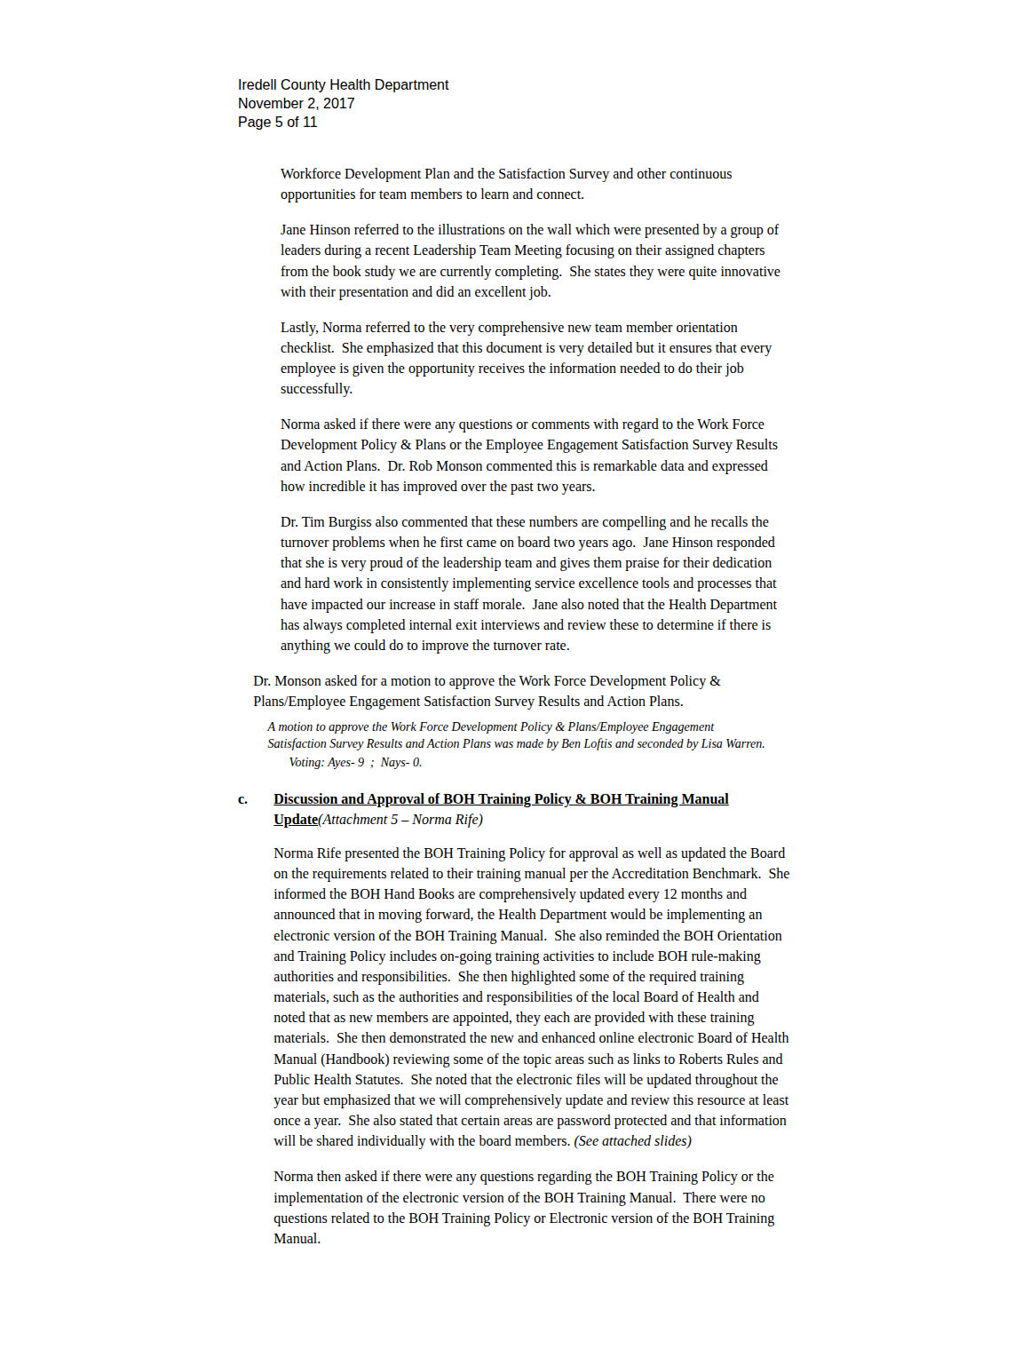Iredell County Health Department November 2, 2017 Page 5 of 11
Workforce Development Plan and the Satisfaction Survey and other continuous opportunities for team members to learn and connect.
Jane Hinson referred to the illustrations on the wall which were presented by a group of leaders during a recent Leadership Team Meeting focusing on their assigned chapters from the book study we are currently completing. She states they were quite innovative with their presentation and did an excellent job.
Lastly, Norma referred to the very comprehensive new team member orientation checklist. She emphasized that this document is very detailed but it ensures that every employee is given the opportunity receives the information needed to do their job successfully.
Norma asked if there were any questions or comments with regard to the Work Force Development Policy & Plans or the Employee Engagement Satisfaction Survey Results and Action Plans. Dr. Rob Monson commented this is remarkable data and expressed how incredible it has improved over the past two years.
Dr. Tim Burgiss also commented that these numbers are compelling and he recalls the turnover problems when he first came on board two years ago. Jane Hinson responded that she is very proud of the leadership team and gives them praise for their dedication and hard work in consistently implementing service excellence tools and processes that have impacted our increase in staff morale. Jane also noted that the Health Department has always completed internal exit interviews and review these to determine if there is anything we could do to improve the turnover rate.
Dr. Monson asked for a motion to approve the Work Force Development Policy & Plans/Employee Engagement Satisfaction Survey Results and Action Plans.
A motion to approve the Work Force Development Policy & Plans/Employee Engagement Satisfaction Survey Results and Action Plans was made by Ben Loftis and seconded by Lisa Warren. Voting: Ayes- 9 ; Nays- 0.
c.
Discussion and Approval of BOH Training Policy & BOH Training Manual Update(Attachment 5 – Norma Rife)
Norma Rife presented the BOH Training Policy for approval as well as updated the Board on the requirements related to their training manual per the Accreditation Benchmark. She informed the BOH Hand Books are comprehensively updated every 12 months and announced that in moving forward, the Health Department would be implementing an electronic version of the BOH Training Manual. She also reminded the BOH Orientation and Training Policy includes on-going training activities to include BOH rule-making authorities and responsibilities. She then highlighted some of the required training materials, such as the authorities and responsibilities of the local Board of Health and noted that as new members are appointed, they each are provided with these training materials. She then demonstrated the new and enhanced online electronic Board of Health Manual (Handbook) reviewing some of the topic areas such as links to Roberts Rules and Public Health Statutes. She noted that the electronic files will be updated throughout the year but emphasized that we will comprehensively update and review this resource at least once a year. She also stated that certain areas are password protected and that information will be shared individually with the board members. (See attached slides)
Norma then asked if there were any questions regarding the BOH Training Policy or the implementation of the electronic version of the BOH Training Manual. There were no questions related to the BOH Training Policy or Electronic version of the BOH Training Manual.